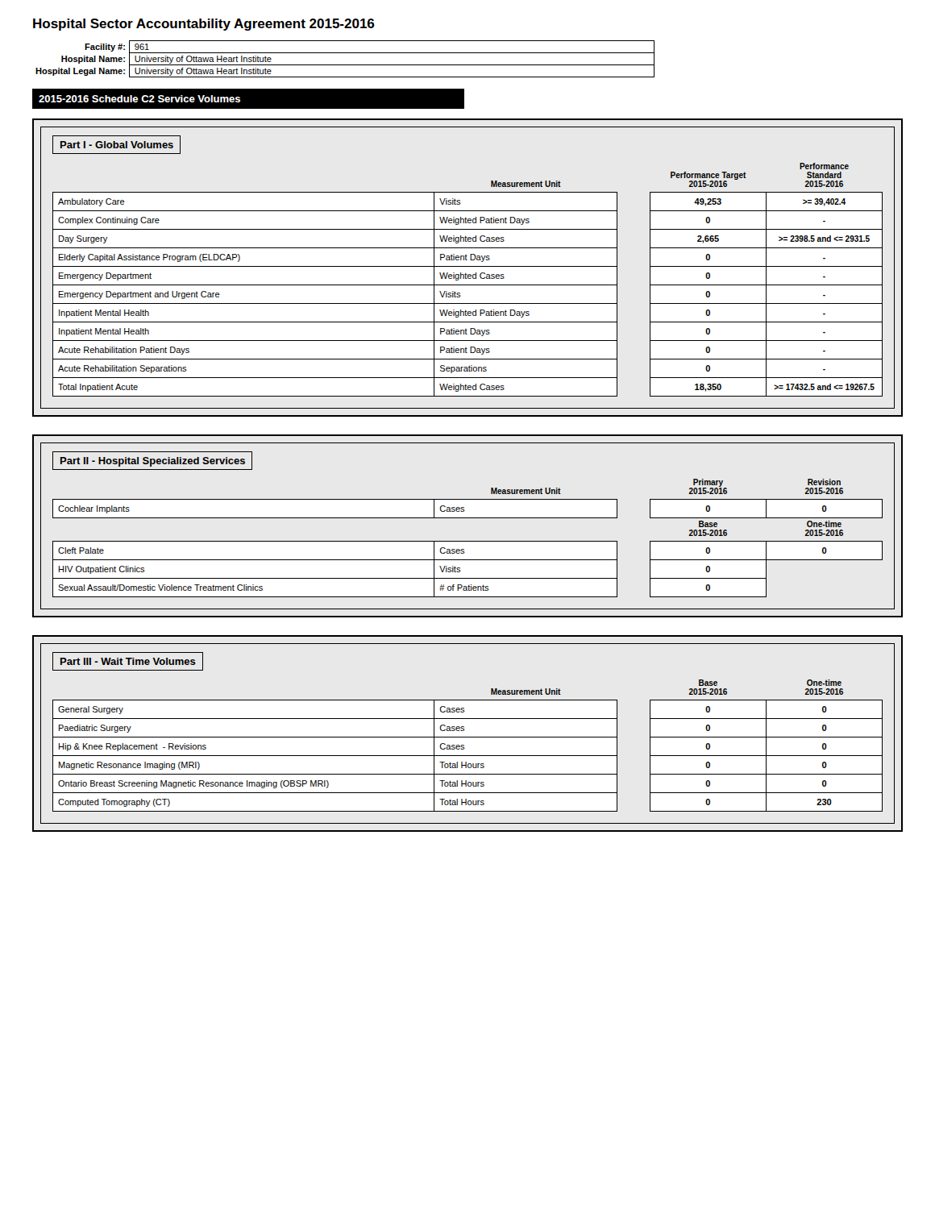Hospital Sector Accountability Agreement 2015-2016
| Facility #: | 961 |
| Hospital Name: | University of Ottawa Heart Institute |
| Hospital Legal Name: | University of Ottawa Heart Institute |
2015-2016 Schedule C2 Service Volumes
Part I - Global Volumes
| | Measurement Unit | | Performance Target 2015-2016 | Performance Standard 2015-2016 |
| --- | --- | --- | --- | --- |
| Ambulatory Care | Visits | | 49,253 | >= 39,402.4 |
| Complex Continuing Care | Weighted Patient Days | | 0 | - |
| Day Surgery | Weighted Cases | | 2,665 | >= 2398.5 and <= 2931.5 |
| Elderly Capital Assistance Program (ELDCAP) | Patient Days | | 0 | - |
| Emergency Department | Weighted Cases | | 0 | - |
| Emergency Department and Urgent Care | Visits | | 0 | - |
| Inpatient Mental Health | Weighted Patient Days | | 0 | - |
| Inpatient Mental Health | Patient Days | | 0 | - |
| Acute Rehabilitation Patient Days | Patient Days | | 0 | - |
| Acute Rehabilitation Separations | Separations | | 0 | - |
| Total Inpatient Acute | Weighted Cases | | 18,350 | >= 17432.5 and <= 19267.5 |
Part II - Hospital Specialized Services
| | Measurement Unit | | Primary 2015-2016 | Revision 2015-2016 |
| --- | --- | --- | --- | --- |
| Cochlear Implants | Cases | | 0 | 0 |
| | | | Base 2015-2016 | One-time 2015-2016 |
| Cleft Palate | Cases | | 0 | 0 |
| HIV Outpatient Clinics | Visits | | 0 | |
| Sexual Assault/Domestic Violence Treatment Clinics | # of Patients | | 0 | |
Part III - Wait Time Volumes
| | Measurement Unit | | Base 2015-2016 | One-time 2015-2016 |
| --- | --- | --- | --- | --- |
| General Surgery | Cases | | 0 | 0 |
| Paediatric Surgery | Cases | | 0 | 0 |
| Hip & Knee Replacement - Revisions | Cases | | 0 | 0 |
| Magnetic Resonance Imaging (MRI) | Total Hours | | 0 | 0 |
| Ontario Breast Screening Magnetic Resonance Imaging (OBSP MRI) | Total Hours | | 0 | 0 |
| Computed Tomography (CT) | Total Hours | | 0 | 230 |